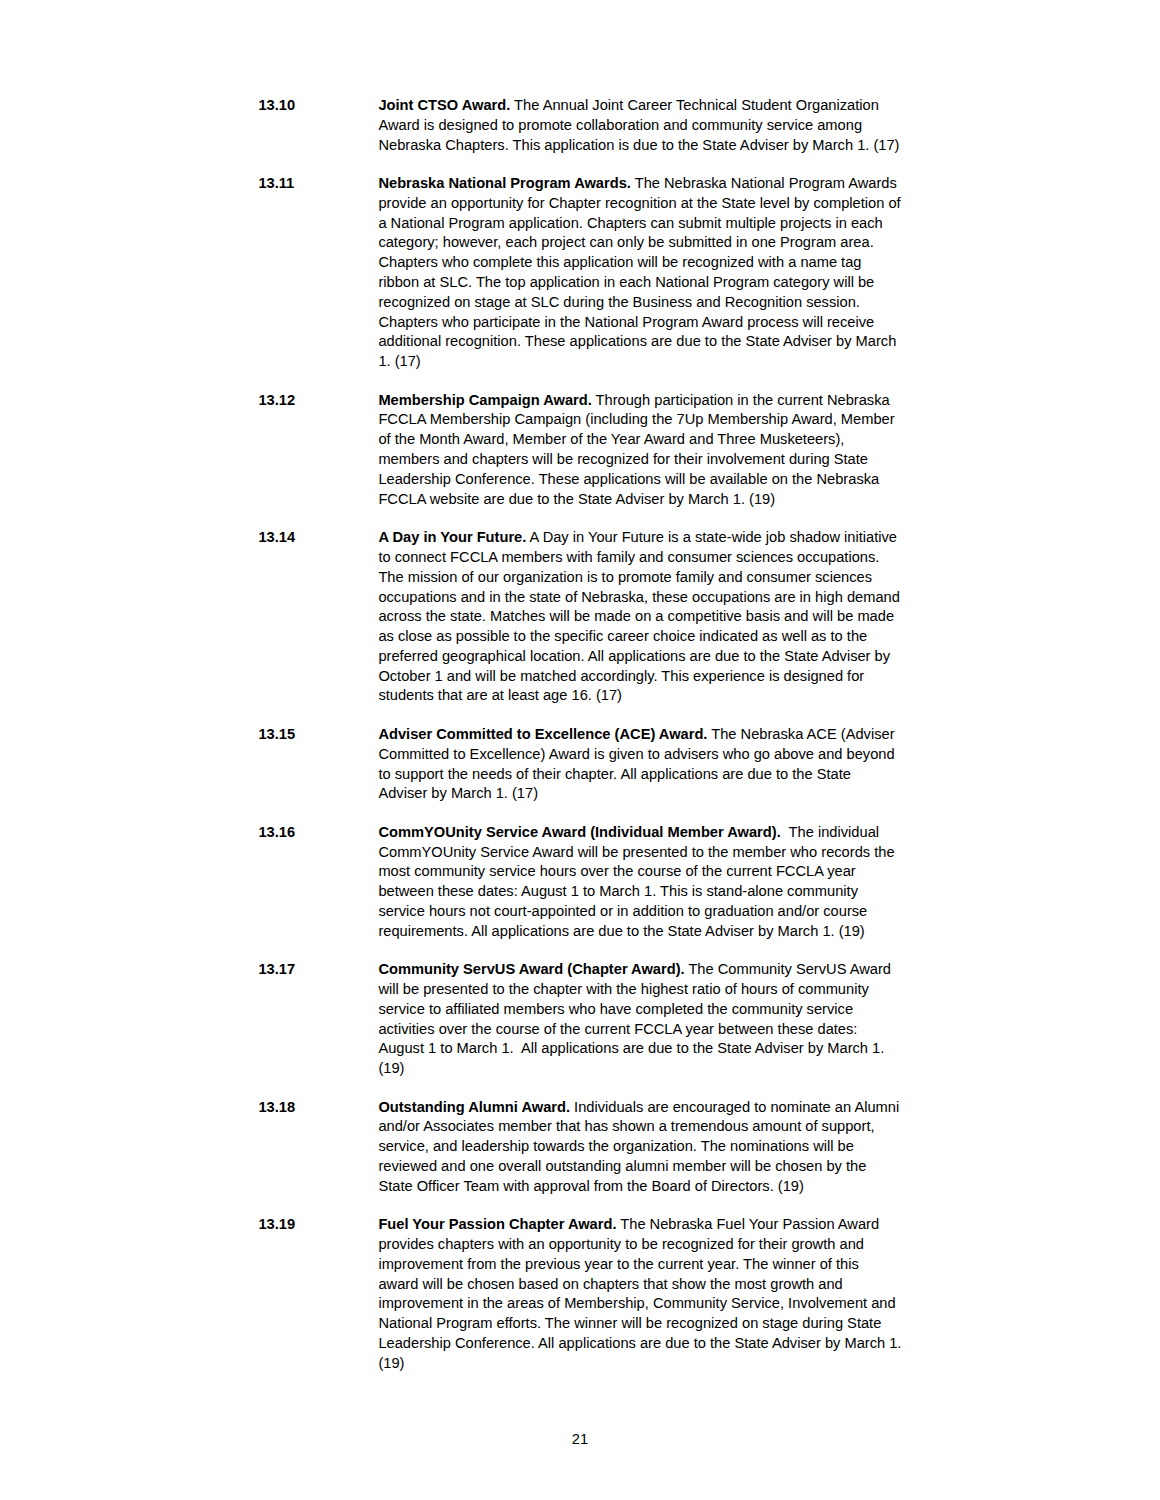| 13.10 | Joint CTSO Award. The Annual Joint Career Technical Student Organization Award is designed to promote collaboration and community service among Nebraska Chapters. This application is due to the State Adviser by March 1. (17) |
| 13.11 | Nebraska National Program Awards. The Nebraska National Program Awards provide an opportunity for Chapter recognition at the State level by completion of a National Program application. Chapters can submit multiple projects in each category; however, each project can only be submitted in one Program area. Chapters who complete this application will be recognized with a name tag ribbon at SLC. The top application in each National Program category will be recognized on stage at SLC during the Business and Recognition session. Chapters who participate in the National Program Award process will receive additional recognition. These applications are due to the State Adviser by March 1. (17) |
| 13.12 | Membership Campaign Award. Through participation in the current Nebraska FCCLA Membership Campaign (including the 7Up Membership Award, Member of the Month Award, Member of the Year Award and Three Musketeers), members and chapters will be recognized for their involvement during State Leadership Conference. These applications will be available on the Nebraska FCCLA website are due to the State Adviser by March 1. (19) |
| 13.14 | A Day in Your Future. A Day in Your Future is a state-wide job shadow initiative to connect FCCLA members with family and consumer sciences occupations. The mission of our organization is to promote family and consumer sciences occupations and in the state of Nebraska, these occupations are in high demand across the state. Matches will be made on a competitive basis and will be made as close as possible to the specific career choice indicated as well as to the preferred geographical location. All applications are due to the State Adviser by October 1 and will be matched accordingly. This experience is designed for students that are at least age 16. (17) |
| 13.15 | Adviser Committed to Excellence (ACE) Award. The Nebraska ACE (Adviser Committed to Excellence) Award is given to advisers who go above and beyond to support the needs of their chapter. All applications are due to the State Adviser by March 1. (17) |
| 13.16 | CommYOUnity Service Award (Individual Member Award). The individual CommYOUnity Service Award will be presented to the member who records the most community service hours over the course of the current FCCLA year between these dates: August 1 to March 1. This is stand-alone community service hours not court-appointed or in addition to graduation and/or course requirements. All applications are due to the State Adviser by March 1. (19) |
| 13.17 | Community ServUS Award (Chapter Award). The Community ServUS Award will be presented to the chapter with the highest ratio of hours of community service to affiliated members who have completed the community service activities over the course of the current FCCLA year between these dates: August 1 to March 1. All applications are due to the State Adviser by March 1. (19) |
| 13.18 | Outstanding Alumni Award. Individuals are encouraged to nominate an Alumni and/or Associates member that has shown a tremendous amount of support, service, and leadership towards the organization. The nominations will be reviewed and one overall outstanding alumni member will be chosen by the State Officer Team with approval from the Board of Directors. (19) |
| 13.19 | Fuel Your Passion Chapter Award. The Nebraska Fuel Your Passion Award provides chapters with an opportunity to be recognized for their growth and improvement from the previous year to the current year. The winner of this award will be chosen based on chapters that show the most growth and improvement in the areas of Membership, Community Service, Involvement and National Program efforts. The winner will be recognized on stage during State Leadership Conference. All applications are due to the State Adviser by March 1. (19) |
21